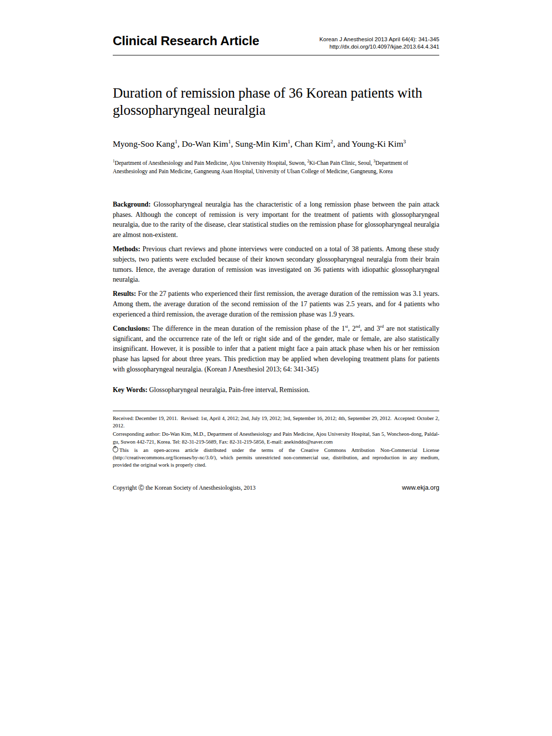Clinical Research Article
Korean J Anesthesiol 2013 April 64(4): 341-345
http://dx.doi.org/10.4097/kjae.2013.64.4.341
Duration of remission phase of 36 Korean patients with glossopharyngeal neuralgia
Myong-Soo Kang1, Do-Wan Kim1, Sung-Min Kim1, Chan Kim2, and Young-Ki Kim3
1Department of Anesthesiology and Pain Medicine, Ajou University Hospital, Suwon, 2Ki-Chan Pain Clinic, Seoul, 3Department of Anesthesiology and Pain Medicine, Gangneung Asan Hospital, University of Ulsan College of Medicine, Gangneung, Korea
Background: Glossopharyngeal neuralgia has the characteristic of a long remission phase between the pain attack phases. Although the concept of remission is very important for the treatment of patients with glossopharyngeal neuralgia, due to the rarity of the disease, clear statistical studies on the remission phase for glossopharyngeal neuralgia are almost non-existent.
Methods: Previous chart reviews and phone interviews were conducted on a total of 38 patients. Among these study subjects, two patients were excluded because of their known secondary glossopharyngeal neuralgia from their brain tumors. Hence, the average duration of remission was investigated on 36 patients with idiopathic glossopharyngeal neuralgia.
Results: For the 27 patients who experienced their first remission, the average duration of the remission was 3.1 years. Among them, the average duration of the second remission of the 17 patients was 2.5 years, and for 4 patients who experienced a third remission, the average duration of the remission phase was 1.9 years.
Conclusions: The difference in the mean duration of the remission phase of the 1st, 2nd, and 3rd are not statistically significant, and the occurrence rate of the left or right side and of the gender, male or female, are also statistically insignificant. However, it is possible to infer that a patient might face a pain attack phase when his or her remission phase has lapsed for about three years. This prediction may be applied when developing treatment plans for patients with glossopharyngeal neuralgia. (Korean J Anesthesiol 2013; 64: 341-345)
Key Words: Glossopharyngeal neuralgia, Pain-free interval, Remission.
Received: December 19, 2011. Revised: 1st, April 4, 2012; 2nd, July 19, 2012; 3rd, September 16, 2012; 4th, September 29, 2012. Accepted: October 2, 2012.
Corresponding author: Do-Wan Kim, M.D., Department of Anesthesiology and Pain Medicine, Ajou University Hospital, San 5, Woncheon-dong, Paldal-gu, Suwon 442-721, Korea. Tel: 82-31-219-5689, Fax: 82-31-219-5856, E-mail: anekinddo@naver.com
This is an open-access article distributed under the terms of the Creative Commons Attribution Non-Commercial License (http://creativecommons.org/licenses/by-nc/3.0/), which permits unrestricted non-commercial use, distribution, and reproduction in any medium, provided the original work is properly cited.
Copyright Ⓒ the Korean Society of Anesthesiologists, 2013
www.ekja.org